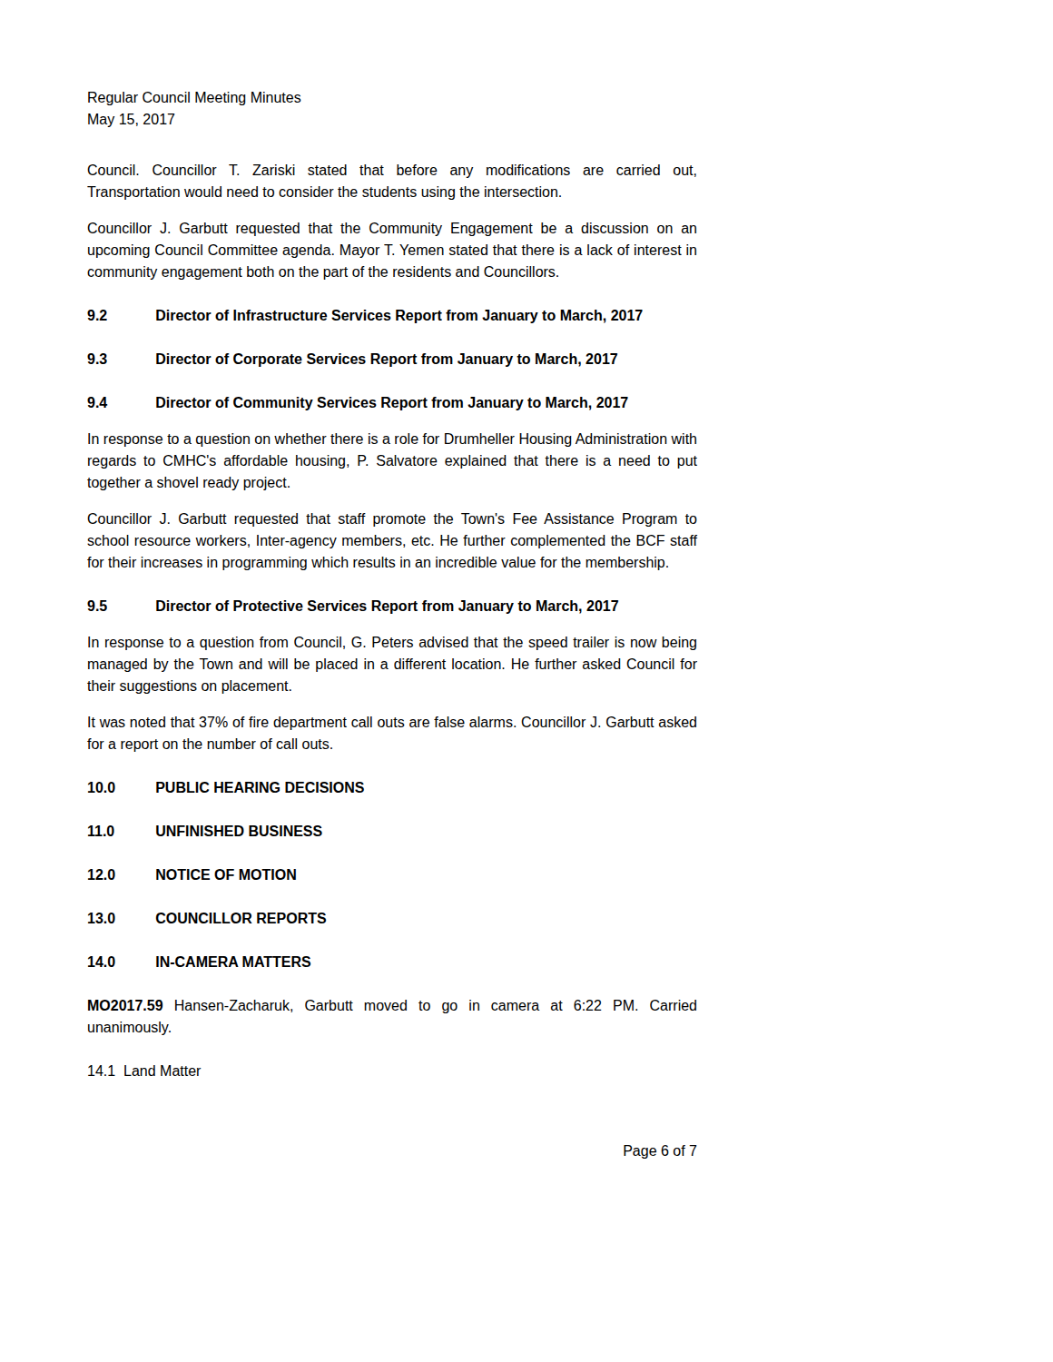Regular Council Meeting Minutes
May 15, 2017
Council. Councillor T. Zariski stated that before any modifications are carried out, Transportation would need to consider the students using the intersection.
Councillor J. Garbutt requested that the Community Engagement be a discussion on an upcoming Council Committee agenda. Mayor T. Yemen stated that there is a lack of interest in community engagement both on the part of the residents and Councillors.
9.2 Director of Infrastructure Services Report from January to March, 2017
9.3 Director of Corporate Services Report from January to March, 2017
9.4 Director of Community Services Report from January to March, 2017
In response to a question on whether there is a role for Drumheller Housing Administration with regards to CMHC's affordable housing, P. Salvatore explained that there is a need to put together a shovel ready project.
Councillor J. Garbutt requested that staff promote the Town's Fee Assistance Program to school resource workers, Inter-agency members, etc. He further complemented the BCF staff for their increases in programming which results in an incredible value for the membership.
9.5 Director of Protective Services Report from January to March, 2017
In response to a question from Council, G. Peters advised that the speed trailer is now being managed by the Town and will be placed in a different location. He further asked Council for their suggestions on placement.
It was noted that 37% of fire department call outs are false alarms. Councillor J. Garbutt asked for a report on the number of call outs.
10.0 PUBLIC HEARING DECISIONS
11.0 UNFINISHED BUSINESS
12.0 NOTICE OF MOTION
13.0 COUNCILLOR REPORTS
14.0 IN-CAMERA MATTERS
MO2017.59 Hansen-Zacharuk, Garbutt moved to go in camera at 6:22 PM. Carried unanimously.
14.1 Land Matter
Page 6 of 7